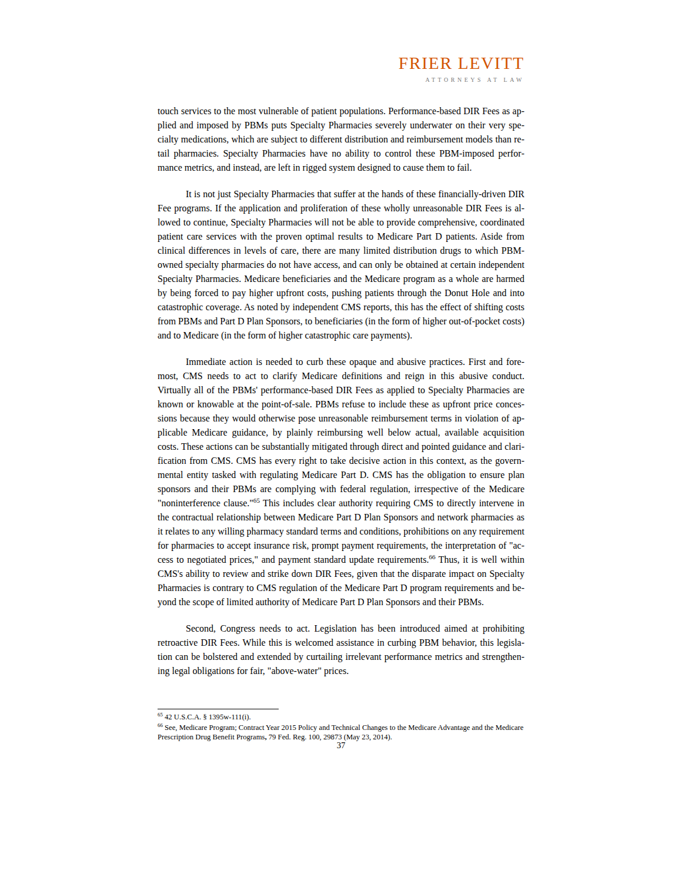FRIER LEVITT
ATTORNEYS AT LAW
touch services to the most vulnerable of patient populations. Performance-based DIR Fees as applied and imposed by PBMs puts Specialty Pharmacies severely underwater on their very specialty medications, which are subject to different distribution and reimbursement models than retail pharmacies. Specialty Pharmacies have no ability to control these PBM-imposed performance metrics, and instead, are left in rigged system designed to cause them to fail.
It is not just Specialty Pharmacies that suffer at the hands of these financially-driven DIR Fee programs. If the application and proliferation of these wholly unreasonable DIR Fees is allowed to continue, Specialty Pharmacies will not be able to provide comprehensive, coordinated patient care services with the proven optimal results to Medicare Part D patients. Aside from clinical differences in levels of care, there are many limited distribution drugs to which PBM-owned specialty pharmacies do not have access, and can only be obtained at certain independent Specialty Pharmacies. Medicare beneficiaries and the Medicare program as a whole are harmed by being forced to pay higher upfront costs, pushing patients through the Donut Hole and into catastrophic coverage. As noted by independent CMS reports, this has the effect of shifting costs from PBMs and Part D Plan Sponsors, to beneficiaries (in the form of higher out-of-pocket costs) and to Medicare (in the form of higher catastrophic care payments).
Immediate action is needed to curb these opaque and abusive practices. First and foremost, CMS needs to act to clarify Medicare definitions and reign in this abusive conduct. Virtually all of the PBMs' performance-based DIR Fees as applied to Specialty Pharmacies are known or knowable at the point-of-sale. PBMs refuse to include these as upfront price concessions because they would otherwise pose unreasonable reimbursement terms in violation of applicable Medicare guidance, by plainly reimbursing well below actual, available acquisition costs. These actions can be substantially mitigated through direct and pointed guidance and clarification from CMS. CMS has every right to take decisive action in this context, as the governmental entity tasked with regulating Medicare Part D. CMS has the obligation to ensure plan sponsors and their PBMs are complying with federal regulation, irrespective of the Medicare "noninterference clause."65 This includes clear authority requiring CMS to directly intervene in the contractual relationship between Medicare Part D Plan Sponsors and network pharmacies as it relates to any willing pharmacy standard terms and conditions, prohibitions on any requirement for pharmacies to accept insurance risk, prompt payment requirements, the interpretation of "access to negotiated prices," and payment standard update requirements.66 Thus, it is well within CMS's ability to review and strike down DIR Fees, given that the disparate impact on Specialty Pharmacies is contrary to CMS regulation of the Medicare Part D program requirements and beyond the scope of limited authority of Medicare Part D Plan Sponsors and their PBMs.
Second, Congress needs to act. Legislation has been introduced aimed at prohibiting retroactive DIR Fees. While this is welcomed assistance in curbing PBM behavior, this legislation can be bolstered and extended by curtailing irrelevant performance metrics and strengthening legal obligations for fair, "above-water" prices.
65 42 U.S.C.A. § 1395w-111(i).
66 See, Medicare Program; Contract Year 2015 Policy and Technical Changes to the Medicare Advantage and the Medicare Prescription Drug Benefit Programs, 79 Fed. Reg. 100, 29873 (May 23, 2014).
37